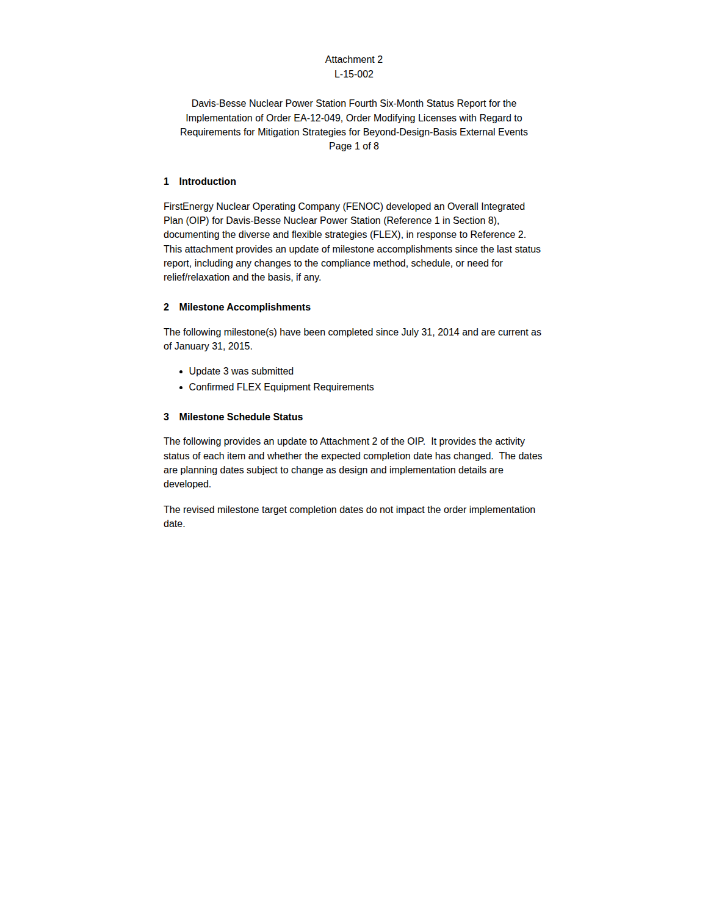Attachment 2
L-15-002
Davis-Besse Nuclear Power Station Fourth Six-Month Status Report for the Implementation of Order EA-12-049, Order Modifying Licenses with Regard to Requirements for Mitigation Strategies for Beyond-Design-Basis External Events
Page 1 of 8
1 Introduction
FirstEnergy Nuclear Operating Company (FENOC) developed an Overall Integrated Plan (OIP) for Davis-Besse Nuclear Power Station (Reference 1 in Section 8), documenting the diverse and flexible strategies (FLEX), in response to Reference 2. This attachment provides an update of milestone accomplishments since the last status report, including any changes to the compliance method, schedule, or need for relief/relaxation and the basis, if any.
2 Milestone Accomplishments
The following milestone(s) have been completed since July 31, 2014 and are current as of January 31, 2015.
Update 3 was submitted
Confirmed FLEX Equipment Requirements
3 Milestone Schedule Status
The following provides an update to Attachment 2 of the OIP. It provides the activity status of each item and whether the expected completion date has changed. The dates are planning dates subject to change as design and implementation details are developed.
The revised milestone target completion dates do not impact the order implementation date.